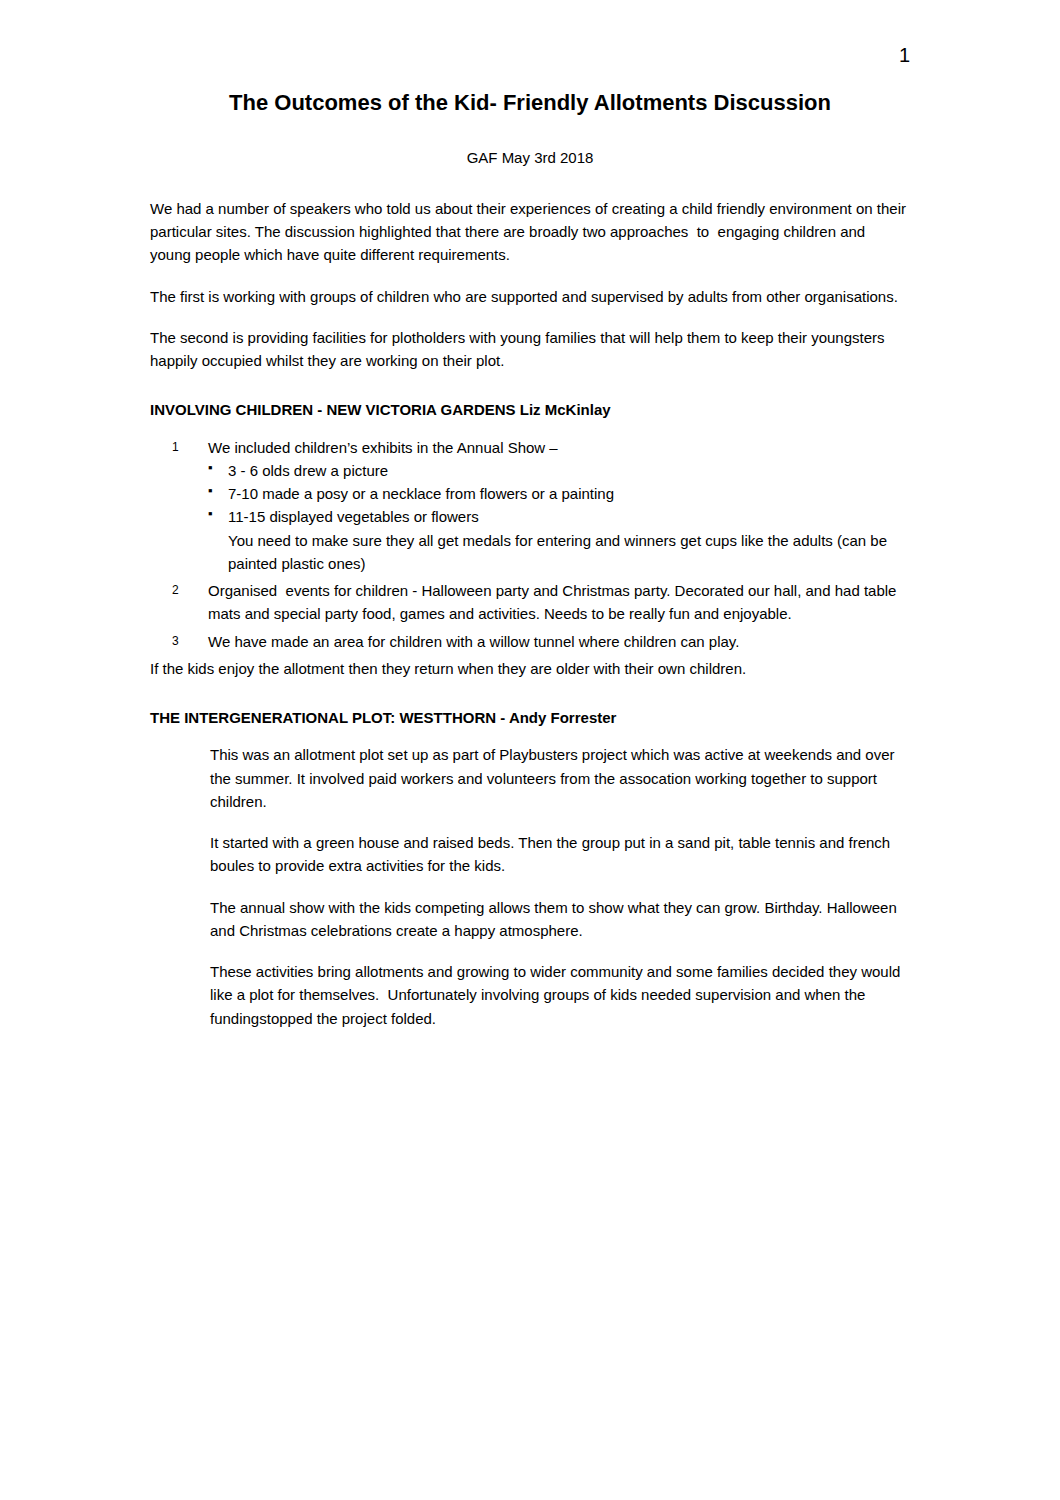1
The Outcomes of the Kid- Friendly Allotments Discussion
GAF May 3rd 2018
We had a number of speakers who told us about their experiences of creating a child friendly environment on their particular sites. The discussion highlighted that there are broadly two approaches to engaging children and young people which have quite different requirements.
The first is working with groups of children who are supported and supervised by adults from other organisations.
The second is providing facilities for plotholders with young families that will help them to keep their youngsters happily occupied whilst they are working on their plot.
INVOLVING CHILDREN - NEW VICTORIA GARDENS Liz McKinlay
We included children’s exhibits in the Annual Show –
3 - 6 olds drew a picture
7-10 made a posy or a necklace from flowers or a painting
11-15 displayed vegetables or flowers
You need to make sure they all get medals for entering and winners get cups like the adults (can be painted plastic ones)
Organised events for children - Halloween party and Christmas party. Decorated our hall, and had table mats and special party food, games and activities. Needs to be really fun and enjoyable.
We have made an area for children with a willow tunnel where children can play.
If the kids enjoy the allotment then they return when they are older with their own children.
THE INTERGENERATIONAL PLOT: WESTTHORN - Andy Forrester
This was an allotment plot set up as part of Playbusters project which was active at weekends and over the summer. It involved paid workers and volunteers from the assocation working together to support children.
It started with a green house and raised beds. Then the group put in a sand pit, table tennis and french boules to provide extra activities for the kids.
The annual show with the kids competing allows them to show what they can grow. Birthday. Halloween and Christmas celebrations create a happy atmosphere.
These activities bring allotments and growing to wider community and some families decided they would like a plot for themselves. Unfortunately involving groups of kids needed supervision and when the fundingstopped the project folded.